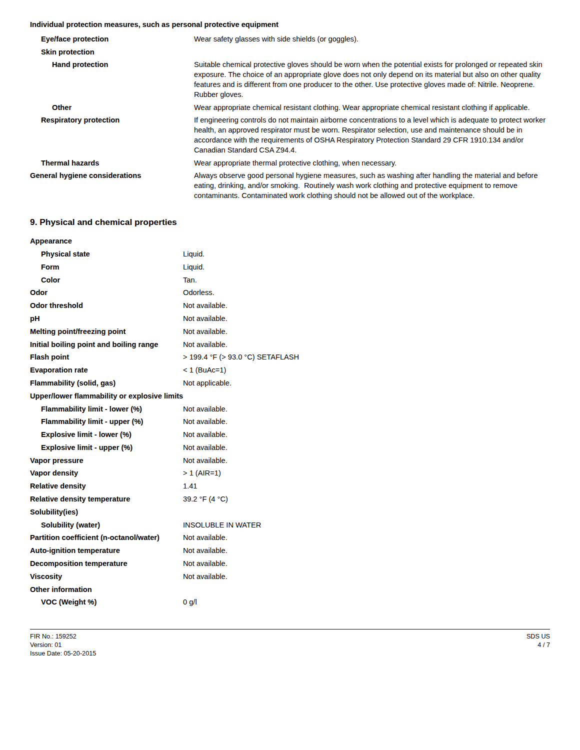Individual protection measures, such as personal protective equipment
| Eye/face protection | Wear safety glasses with side shields (or goggles). |
| Skin protection |
| Hand protection | Suitable chemical protective gloves should be worn when the potential exists for prolonged or repeated skin exposure. The choice of an appropriate glove does not only depend on its material but also on other quality features and is different from one producer to the other. Use protective gloves made of: Nitrile. Neoprene. Rubber gloves. |
| Other | Wear appropriate chemical resistant clothing. Wear appropriate chemical resistant clothing if applicable. |
| Respiratory protection | If engineering controls do not maintain airborne concentrations to a level which is adequate to protect worker health, an approved respirator must be worn. Respirator selection, use and maintenance should be in accordance with the requirements of OSHA Respiratory Protection Standard 29 CFR 1910.134 and/or Canadian Standard CSA Z94.4. |
| Thermal hazards | Wear appropriate thermal protective clothing, when necessary. |
| General hygiene considerations | Always observe good personal hygiene measures, such as washing after handling the material and before eating, drinking, and/or smoking. Routinely wash work clothing and protective equipment to remove contaminants. Contaminated work clothing should not be allowed out of the workplace. |
9. Physical and chemical properties
| Appearance |
| Physical state | Liquid. |
| Form | Liquid. |
| Color | Tan. |
| Odor | Odorless. |
| Odor threshold | Not available. |
| pH | Not available. |
| Melting point/freezing point | Not available. |
| Initial boiling point and boiling range | Not available. |
| Flash point | > 199.4 °F (> 93.0 °C) SETAFLASH |
| Evaporation rate | < 1 (BuAc=1) |
| Flammability (solid, gas) | Not applicable. |
| Upper/lower flammability or explosive limits |
| Flammability limit - lower (%) | Not available. |
| Flammability limit - upper (%) | Not available. |
| Explosive limit - lower (%) | Not available. |
| Explosive limit - upper (%) | Not available. |
| Vapor pressure | Not available. |
| Vapor density | > 1 (AIR=1) |
| Relative density | 1.41 |
| Relative density temperature | 39.2 °F (4 °C) |
| Solubility(ies) |
| Solubility (water) | INSOLUBLE IN WATER |
| Partition coefficient (n-octanol/water) | Not available. |
| Auto-ignition temperature | Not available. |
| Decomposition temperature | Not available. |
| Viscosity | Not available. |
| Other information |
| VOC (Weight %) | 0 g/l |
FIR No.: 159252
Version: 01
Issue Date: 05-20-2015
SDS US
4 / 7